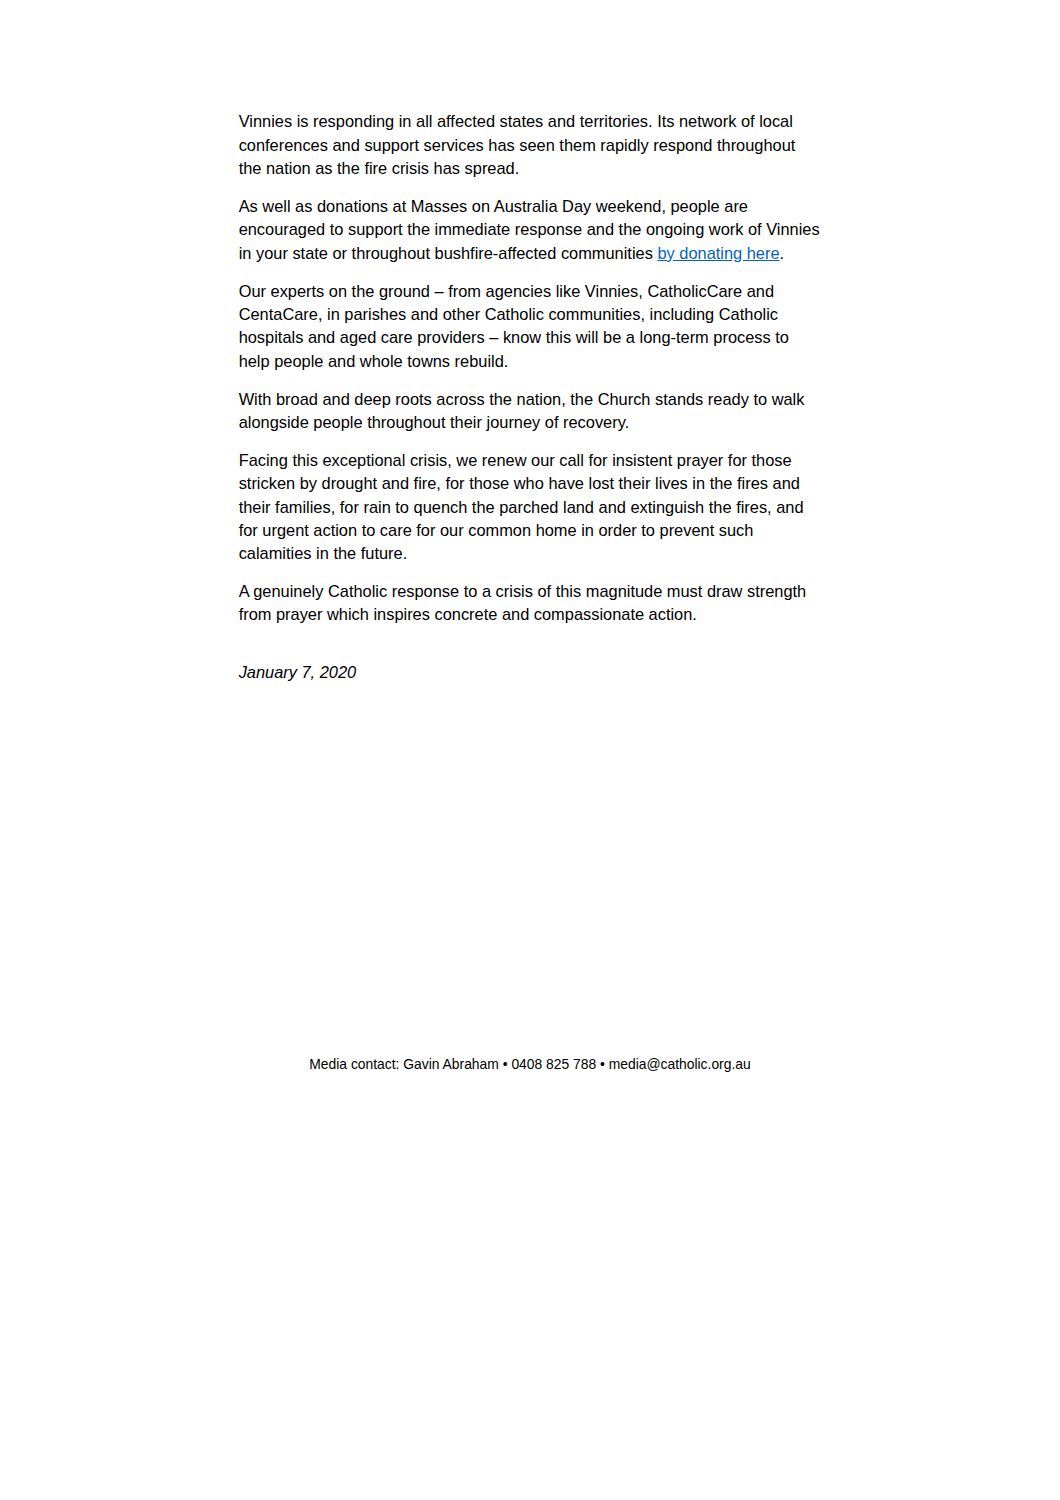Vinnies is responding in all affected states and territories. Its network of local conferences and support services has seen them rapidly respond throughout the nation as the fire crisis has spread.
As well as donations at Masses on Australia Day weekend, people are encouraged to support the immediate response and the ongoing work of Vinnies in your state or throughout bushfire-affected communities by donating here.
Our experts on the ground – from agencies like Vinnies, CatholicCare and CentaCare, in parishes and other Catholic communities, including Catholic hospitals and aged care providers – know this will be a long-term process to help people and whole towns rebuild.
With broad and deep roots across the nation, the Church stands ready to walk alongside people throughout their journey of recovery.
Facing this exceptional crisis, we renew our call for insistent prayer for those stricken by drought and fire, for those who have lost their lives in the fires and their families, for rain to quench the parched land and extinguish the fires, and for urgent action to care for our common home in order to prevent such calamities in the future.
A genuinely Catholic response to a crisis of this magnitude must draw strength from prayer which inspires concrete and compassionate action.
January 7, 2020
Media contact: Gavin Abraham • 0408 825 788 • media@catholic.org.au